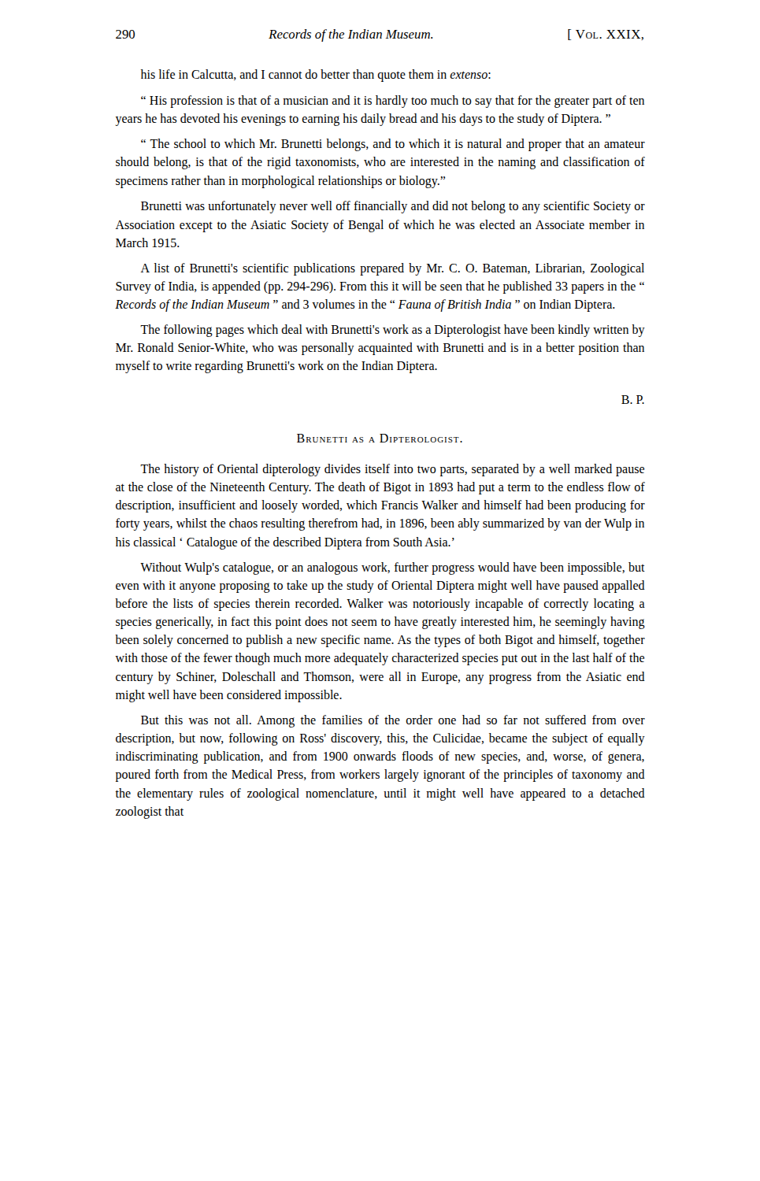290 Records of the Indian Museum. [ Vol. XXIX,
his life in Calcutta, and I cannot do better than quote them in extenso:
“ His profession is that of a musician and it is hardly too much to say that for the greater part of ten years he has devoted his evenings to earning his daily bread and his days to the study of Diptera. ”
“ The school to which Mr. Brunetti belongs, and to which it is natural and proper that an amateur should belong, is that of the rigid taxonomists, who are interested in the naming and classification of specimens rather than in morphological relationships or biology.”
Brunetti was unfortunately never well off financially and did not belong to any scientific Society or Association except to the Asiatic Society of Bengal of which he was elected an Associate member in March 1915.
A list of Brunetti's scientific publications prepared by Mr. C. O. Bateman, Librarian, Zoological Survey of India, is appended (pp. 294-296). From this it will be seen that he published 33 papers in the “ Records of the Indian Museum ” and 3 volumes in the “ Fauna of British India ” on Indian Diptera.
The following pages which deal with Brunetti's work as a Dipterologist have been kindly written by Mr. Ronald Senior-White, who was personally acquainted with Brunetti and is in a better position than myself to write regarding Brunetti's work on the Indian Diptera.
B. P.
Brunetti as a Dipterologist.
The history of Oriental dipterology divides itself into two parts, separated by a well marked pause at the close of the Nineteenth Century. The death of Bigot in 1893 had put a term to the endless flow of description, insufficient and loosely worded, which Francis Walker and himself had been producing for forty years, whilst the chaos resulting therefrom had, in 1896, been ably summarized by van der Wulp in his classical ‘ Catalogue of the described Diptera from South Asia.’
Without Wulp's catalogue, or an analogous work, further progress would have been impossible, but even with it anyone proposing to take up the study of Oriental Diptera might well have paused appalled before the lists of species therein recorded. Walker was notoriously incapable of correctly locating a species generically, in fact this point does not seem to have greatly interested him, he seemingly having been solely concerned to publish a new specific name. As the types of both Bigot and himself, together with those of the fewer though much more adequately characterized species put out in the last half of the century by Schiner, Doleschall and Thomson, were all in Europe, any progress from the Asiatic end might well have been considered impossible.
But this was not all. Among the families of the order one had so far not suffered from over description, but now, following on Ross' discovery, this, the Culicidae, became the subject of equally indiscriminating publication, and from 1900 onwards floods of new species, and, worse, of genera, poured forth from the Medical Press, from workers largely ignorant of the principles of taxonomy and the elementary rules of zoological nomenclature, until it might well have appeared to a detached zoologist that